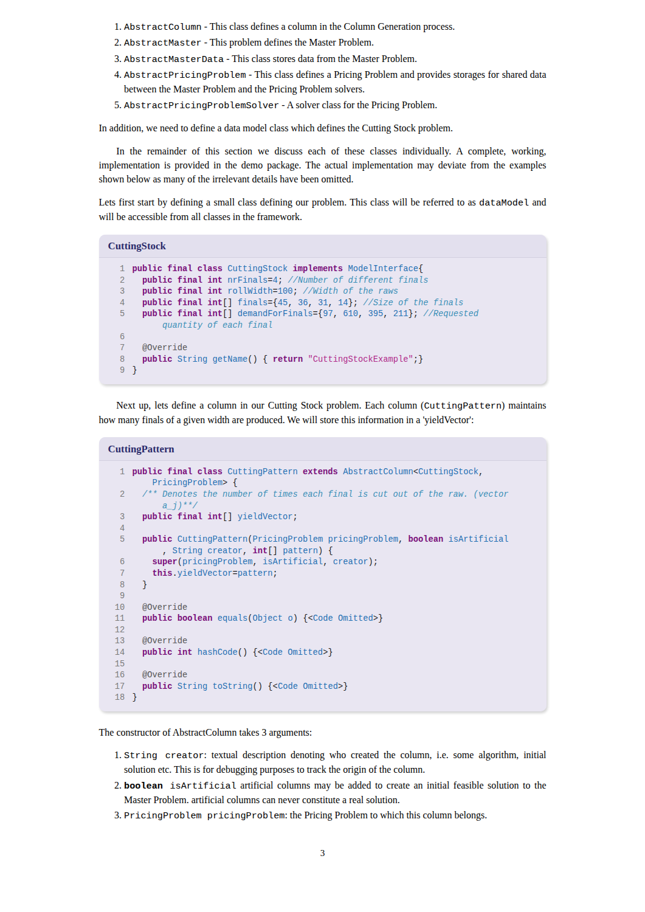AbstractColumn - This class defines a column in the Column Generation process.
AbstractMaster - This problem defines the Master Problem.
AbstractMasterData - This class stores data from the Master Problem.
AbstractPricingProblem - This class defines a Pricing Problem and provides storages for shared data between the Master Problem and the Pricing Problem solvers.
AbstractPricingProblemSolver - A solver class for the Pricing Problem.
In addition, we need to define a data model class which defines the Cutting Stock problem.
In the remainder of this section we discuss each of these classes individually. A complete, working, implementation is provided in the demo package. The actual implementation may deviate from the examples shown below as many of the irrelevant details have been omitted.
Lets first start by defining a small class defining our problem. This class will be referred to as dataModel and will be accessible from all classes in the framework.
CuttingStock
1 public final class CuttingStock implements ModelInterface{
2  public final int nrFinals=4; //Number of different finals
3  public final int rollWidth=100; //Width of the raws
4  public final int[] finals={45, 36, 31, 14}; //Size of the finals
5  public final int[] demandForFinals={97, 610, 395, 211}; //Requested
       quantity of each final
6
7  @Override
8  public String getName() { return "CuttingStockExample";}
9}
Next up, lets define a column in our Cutting Stock problem. Each column (CuttingPattern) maintains how many finals of a given width are produced. We will store this information in a 'yieldVector':
CuttingPattern
1 public final class CuttingPattern extends AbstractColumn<CuttingStock,
     PricingProblem> {
2  /** Denotes the number of times each final is cut out of the raw. (vector
       a_j)**/
3  public final int[] yieldVector;
4
5  public CuttingPattern(PricingProblem pricingProblem, boolean isArtificial
       , String creator, int[] pattern) {
6    super(pricingProblem, isArtificial, creator);
7    this.yieldVector=pattern;
8  }
9
10  @Override
11  public boolean equals(Object o) {<Code Omitted>}
12
13  @Override
14  public int hashCode() {<Code Omitted>}
15
16  @Override
17  public String toString() {<Code Omitted>}
18}
The constructor of AbstractColumn takes 3 arguments:
String creator: textual description denoting who created the column, i.e. some algorithm, initial solution etc. This is for debugging purposes to track the origin of the column.
boolean isArtificial artificial columns may be added to create an initial feasible solution to the Master Problem. artificial columns can never constitute a real solution.
PricingProblem pricingProblem: the Pricing Problem to which this column belongs.
3